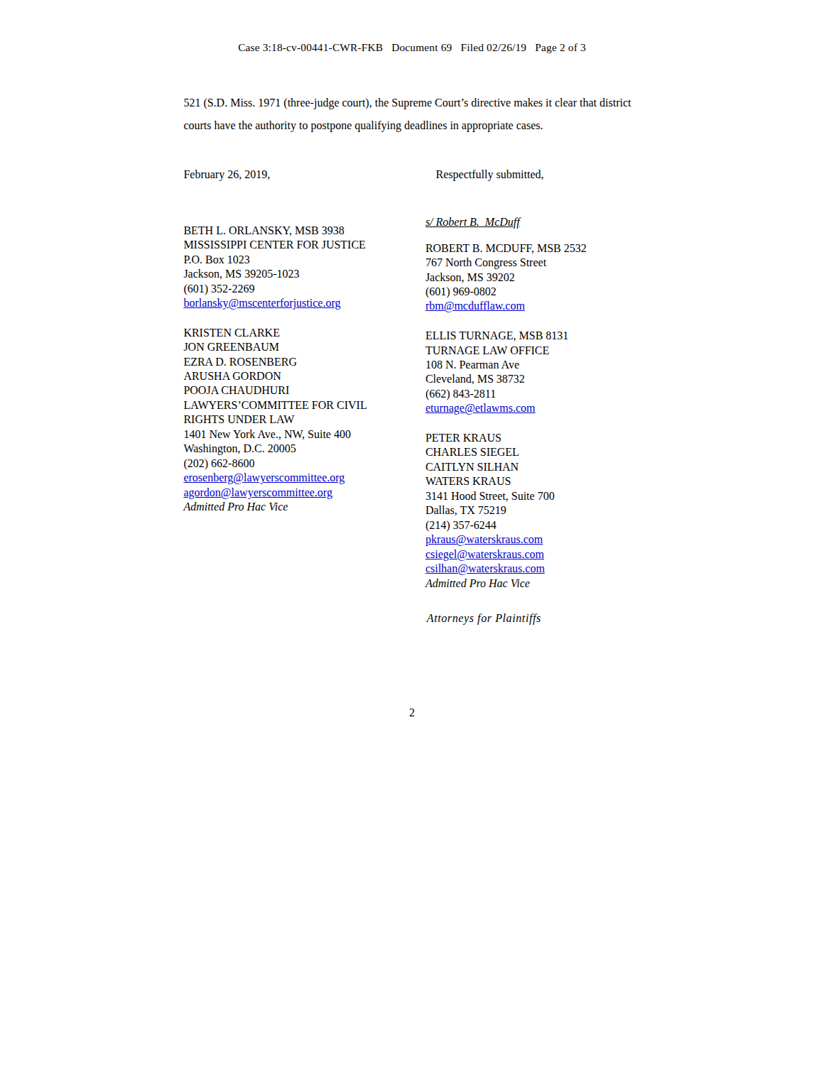Case 3:18-cv-00441-CWR-FKB Document 69 Filed 02/26/19 Page 2 of 3
521 (S.D. Miss. 1971 (three-judge court), the Supreme Court’s directive makes it clear that district courts have the authority to postpone qualifying deadlines in appropriate cases.
February 26, 2019,
Respectfully submitted,
BETH L. ORLANSKY, MSB 3938
MISSISSIPPI CENTER FOR JUSTICE
P.O. Box 1023
Jackson, MS 39205-1023
(601) 352-2269
borlansky@mscenterforjustice.org
KRISTEN CLARKE
JON GREENBAUM
EZRA D. ROSENBERG
ARUSHA GORDON
POOJA CHAUDHURI
LAWYERS’COMMITTEE FOR CIVIL
RIGHTS UNDER LAW
1401 New York Ave., NW, Suite 400
Washington, D.C. 20005
(202) 662-8600
erosenberg@lawyerscommittee.org
agordon@lawyerscommittee.org
Admitted Pro Hac Vice
s/ Robert B. McDuff
ROBERT B. MCDUFF, MSB 2532
767 North Congress Street
Jackson, MS 39202
(601) 969-0802
rbm@mcdufflaw.com
ELLIS TURNAGE, MSB 8131
TURNAGE LAW OFFICE
108 N. Pearman Ave
Cleveland, MS 38732
(662) 843-2811
eturnage@etlawms.com
PETER KRAUS
CHARLES SIEGEL
CAITLYN SILHAN
WATERS KRAUS
3141 Hood Street, Suite 700
Dallas, TX 75219
(214) 357-6244
pkraus@waterskraus.com
csiegel@waterskraus.com
csilhan@waterskraus.com
Admitted Pro Hac Vice
Attorneys for Plaintiffs
2